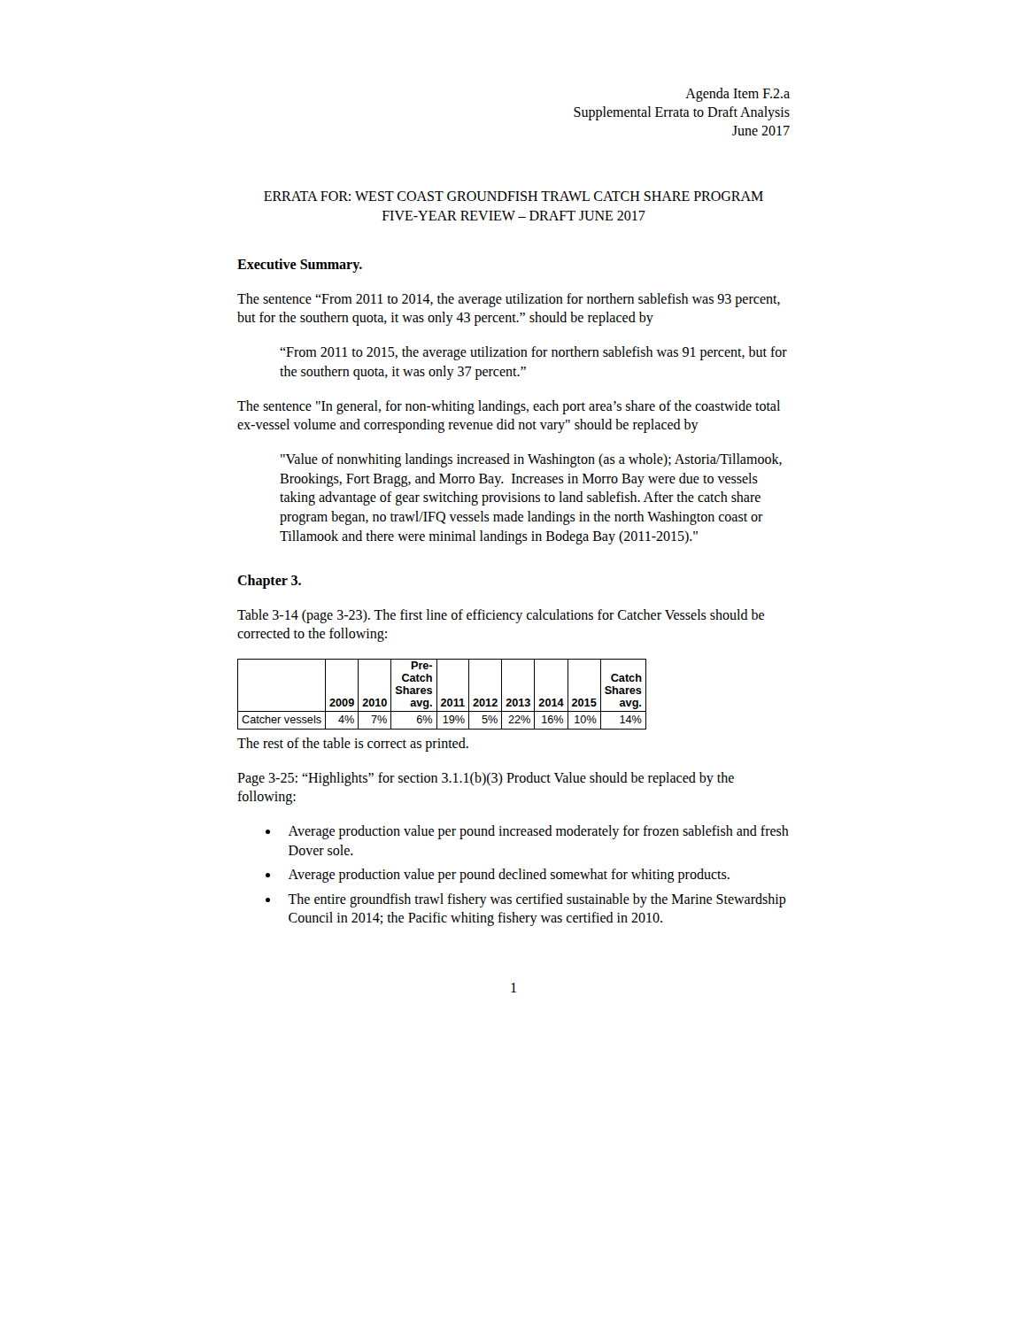Agenda Item F.2.a
Supplemental Errata to Draft Analysis
June 2017
ERRATA FOR: WEST COAST GROUNDFISH TRAWL CATCH SHARE PROGRAM
FIVE-YEAR REVIEW – DRAFT JUNE 2017
Executive Summary.
The sentence “From 2011 to 2014, the average utilization for northern sablefish was 93 percent, but for the southern quota, it was only 43 percent.” should be replaced by
“From 2011 to 2015, the average utilization for northern sablefish was 91 percent, but for the southern quota, it was only 37 percent.”
The sentence "In general, for non-whiting landings, each port area’s share of the coastwide total ex-vessel volume and corresponding revenue did not vary" should be replaced by
"Value of nonwhiting landings increased in Washington (as a whole); Astoria/Tillamook, Brookings, Fort Bragg, and Morro Bay. Increases in Morro Bay were due to vessels taking advantage of gear switching provisions to land sablefish. After the catch share program began, no trawl/IFQ vessels made landings in the north Washington coast or Tillamook and there were minimal landings in Bodega Bay (2011-2015)."
Chapter 3.
Table 3-14 (page 3-23). The first line of efficiency calculations for Catcher Vessels should be corrected to the following:
| | 2009 | 2010 | Pre- Catch Shares avg. | 2011 | 2012 | 2013 | 2014 | 2015 | Catch Shares avg. |
| --- | --- | --- | --- | --- | --- | --- | --- | --- | --- |
| Catcher vessels | 4% | 7% | 6% | 19% | 5% | 22% | 16% | 10% | 14% |
The rest of the table is correct as printed.
Page 3-25: “Highlights” for section 3.1.1(b)(3) Product Value should be replaced by the following:
Average production value per pound increased moderately for frozen sablefish and fresh Dover sole.
Average production value per pound declined somewhat for whiting products.
The entire groundfish trawl fishery was certified sustainable by the Marine Stewardship Council in 2014; the Pacific whiting fishery was certified in 2010.
1